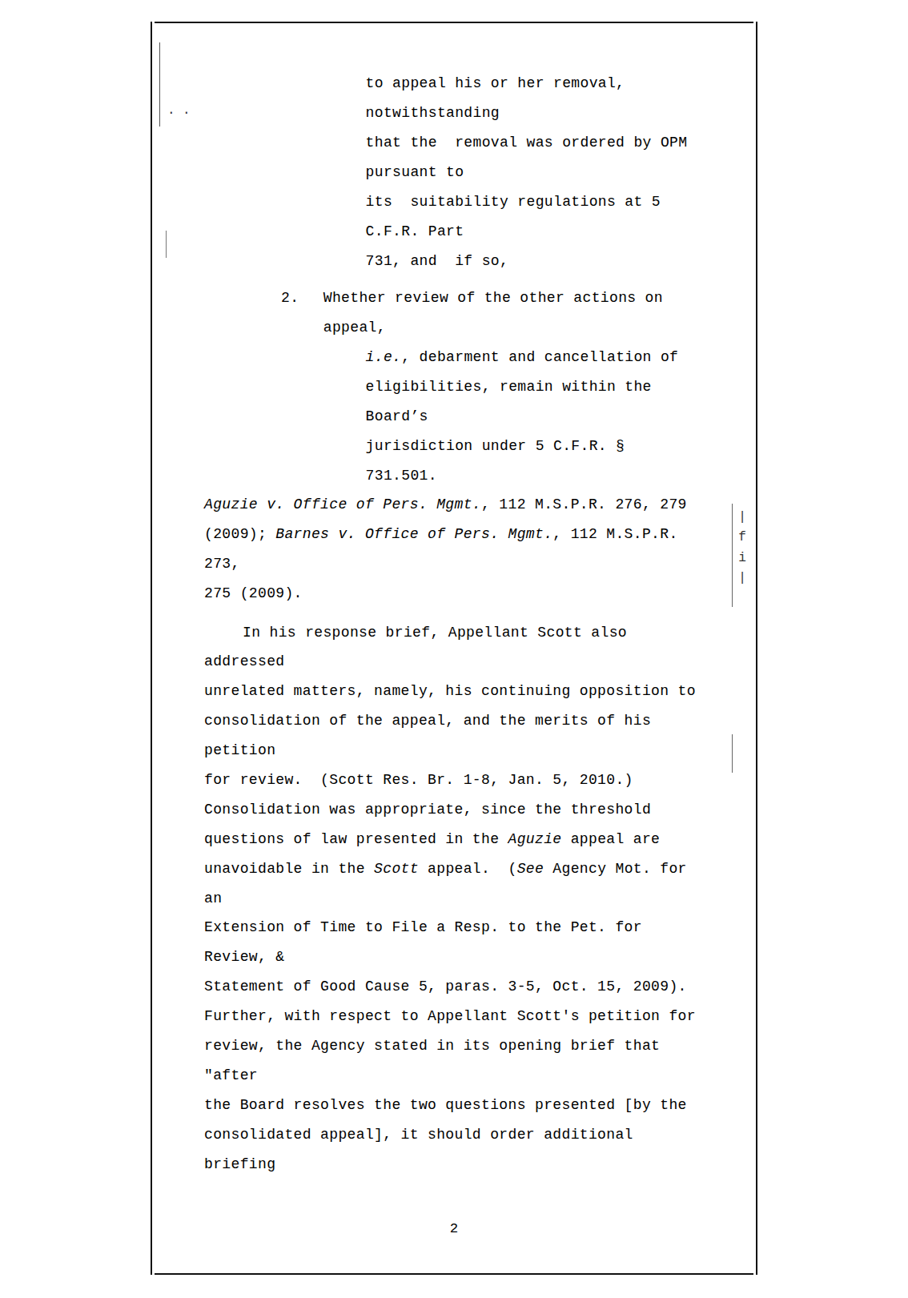. .
|
f
i
|
to appeal his or her removal, notwithstanding
that the removal was ordered by OPM pursuant to
its suitability regulations at 5 C.F.R. Part
731, and if so,
2. Whether review of the other actions on appeal,
i.e., debarment and cancellation of
eligibilities, remain within the Board’s
jurisdiction under 5 C.F.R. § 731.501.
Aguzie v. Office of Pers. Mgmt., 112 M.S.P.R. 276, 279
(2009); Barnes v. Office of Pers. Mgmt., 112 M.S.P.R. 273,
275 (2009).
In his response brief, Appellant Scott also addressed
unrelated matters, namely, his continuing opposition to
consolidation of the appeal, and the merits of his petition
for review. (Scott Res. Br. 1-8, Jan. 5, 2010.)
Consolidation was appropriate, since the threshold
questions of law presented in the Aguzie appeal are
unavoidable in the Scott appeal. (See Agency Mot. for an
Extension of Time to File a Resp. to the Pet. for Review, &
Statement of Good Cause 5, paras. 3-5, Oct. 15, 2009).
Further, with respect to Appellant Scott's petition for
review, the Agency stated in its opening brief that "after
the Board resolves the two questions presented [by the
consolidated appeal], it should order additional briefing
2